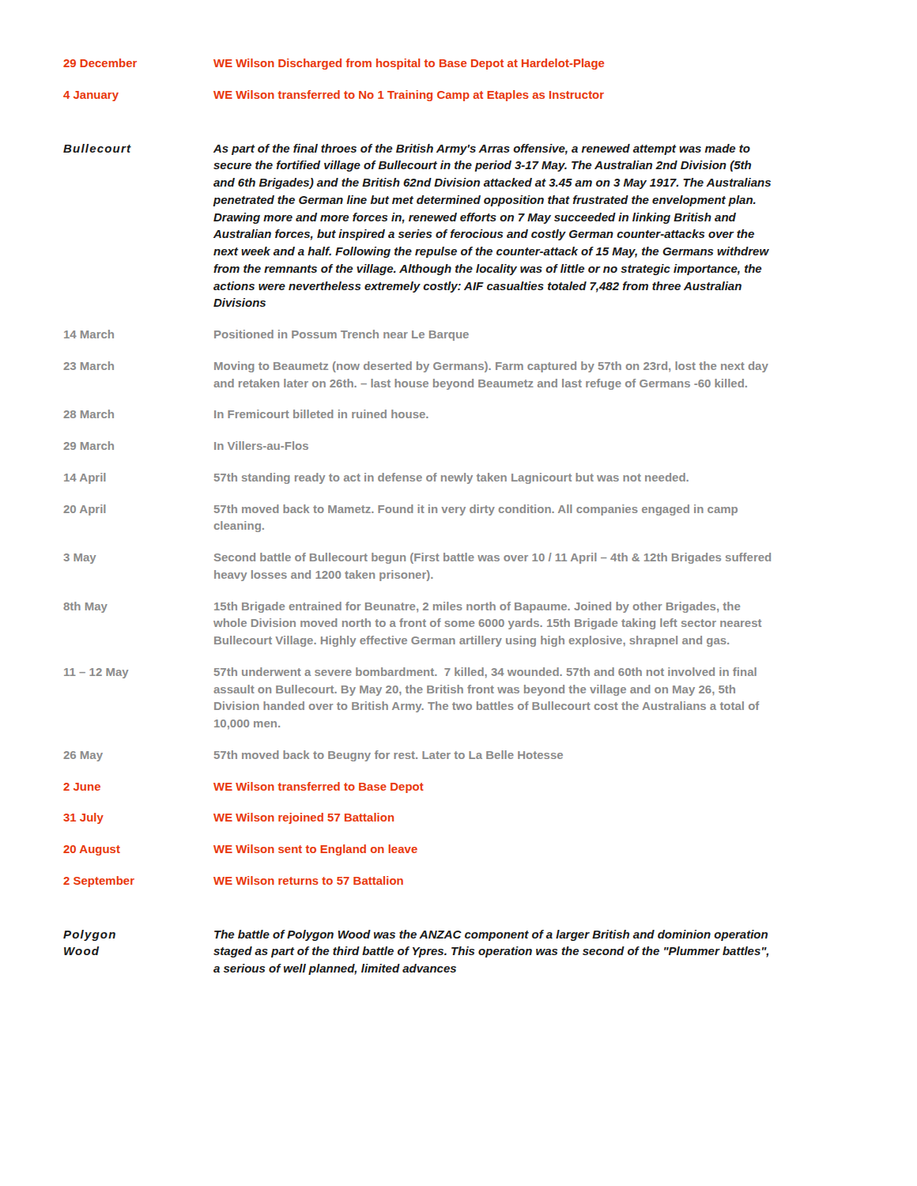| 29 December | WE Wilson Discharged from hospital to Base Depot at Hardelot-Plage |
| 4 January | WE Wilson transferred to No 1 Training Camp at Etaples as Instructor |
| Bullecourt | As part of the final throes of the British Army's Arras offensive, a renewed attempt was made to secure the fortified village of Bullecourt in the period 3-17 May. The Australian 2nd Division (5th and 6th Brigades) and the British 62nd Division attacked at 3.45 am on 3 May 1917. The Australians penetrated the German line but met determined opposition that frustrated the envelopment plan. Drawing more and more forces in, renewed efforts on 7 May succeeded in linking British and Australian forces, but inspired a series of ferocious and costly German counter-attacks over the next week and a half. Following the repulse of the counter-attack of 15 May, the Germans withdrew from the remnants of the village. Although the locality was of little or no strategic importance, the actions were nevertheless extremely costly: AIF casualties totaled 7,482 from three Australian Divisions |
| 14 March | Positioned in Possum Trench near Le Barque |
| 23 March | Moving to Beaumetz (now deserted by Germans). Farm captured by 57th on 23rd, lost the next day and retaken later on 26th. – last house beyond Beaumetz and last refuge of Germans -60 killed. |
| 28 March | In Fremicourt billeted in ruined house. |
| 29 March | In Villers-au-Flos |
| 14 April | 57th standing ready to act in defense of newly taken Lagnicourt but was not needed. |
| 20 April | 57th moved back to Mametz. Found it in very dirty condition. All companies engaged in camp cleaning. |
| 3 May | Second battle of Bullecourt begun (First battle was over 10 / 11 April – 4th & 12th Brigades suffered heavy losses and 1200 taken prisoner). |
| 8th May | 15th Brigade entrained for Beunatre, 2 miles north of Bapaume. Joined by other Brigades, the whole Division moved north to a front of some 6000 yards. 15th Brigade taking left sector nearest Bullecourt Village. Highly effective German artillery using high explosive, shrapnel and gas. |
| 11 – 12 May | 57th underwent a severe bombardment. 7 killed, 34 wounded. 57th and 60th not involved in final assault on Bullecourt. By May 20, the British front was beyond the village and on May 26, 5th Division handed over to British Army. The two battles of Bullecourt cost the Australians a total of 10,000 men. |
| 26 May | 57th moved back to Beugny for rest. Later to La Belle Hotesse |
| 2 June | WE Wilson transferred to Base Depot |
| 31 July | WE Wilson rejoined 57 Battalion |
| 20 August | WE Wilson sent to England on leave |
| 2 September | WE Wilson returns to 57 Battalion |
| Polygon Wood | The battle of Polygon Wood was the ANZAC component of a larger British and dominion operation staged as part of the third battle of Ypres. This operation was the second of the "Plummer battles", a serious of well planned, limited advances |